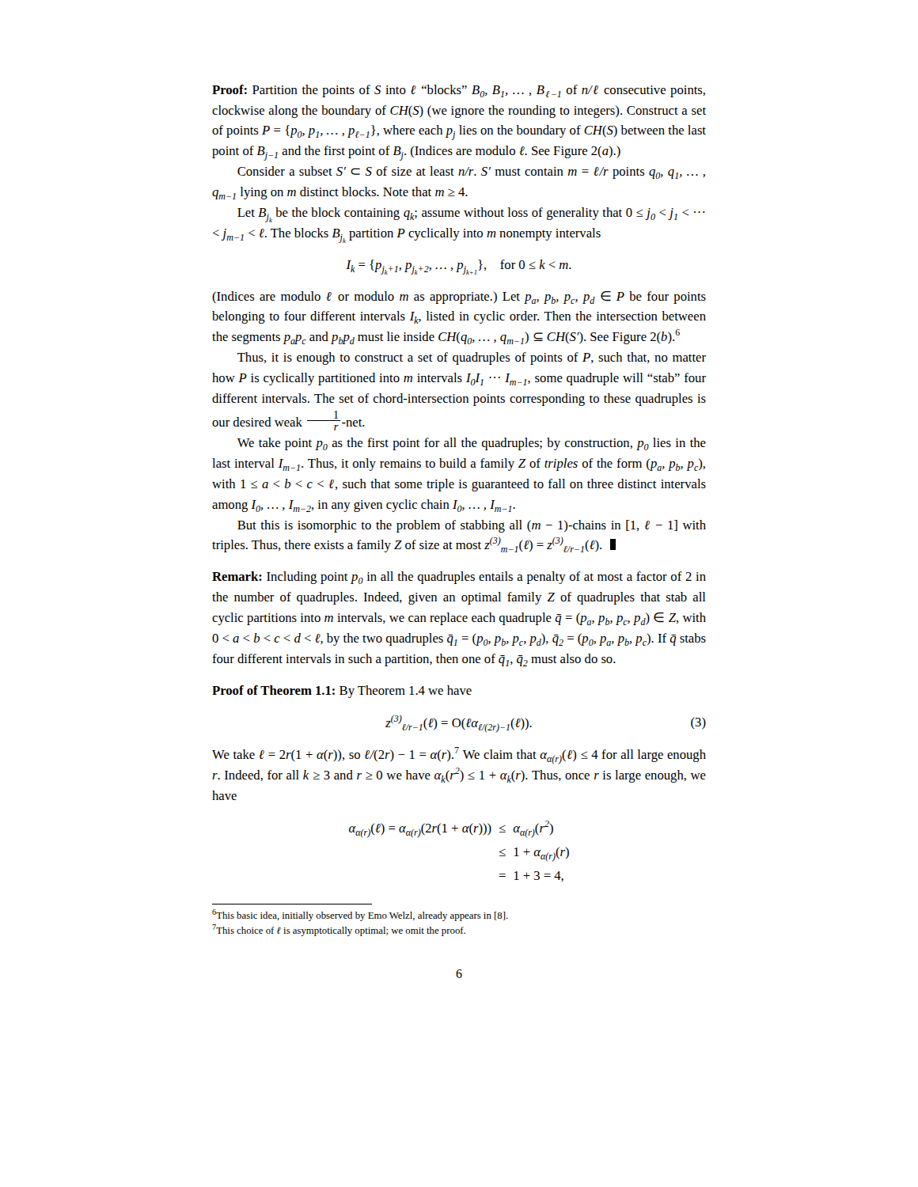Proof: Partition the points of S into ℓ “blocks” B0, B1, … , Bℓ−1 of n/ℓ consecutive points, clockwise along the boundary of CH(S) (we ignore the rounding to integers). Construct a set of points P = {p0, p1, … , pℓ−1}, where each pj lies on the boundary of CH(S) between the last point of Bj−1 and the first point of Bj. (Indices are modulo ℓ. See Figure 2(a).)
Consider a subset S′ ⊂ S of size at least n/r. S′ must contain m = ℓ/r points q0, q1, … , qm−1 lying on m distinct blocks. Note that m ≥ 4.
Let Bjk be the block containing qk; assume without loss of generality that 0 ≤ j0 < j1 < ··· < jm−1 < ℓ. The blocks Bjk partition P cyclically into m nonempty intervals
Ik = {pjk+1, pjk+2, … , pjk+1}, for 0 ≤ k < m.
(Indices are modulo ℓ or modulo m as appropriate.) Let pa, pb, pc, pd ∈ P be four points belonging to four different intervals Ik, listed in cyclic order. Then the intersection between the segments papc and pbpd must lie inside CH(q0, … , qm−1) ⊆ CH(S′). See Figure 2(b).6
Thus, it is enough to construct a set of quadruples of points of P, such that, no matter how P is cyclically partitioned into m intervals I0I1 ··· Im−1, some quadruple will “stab” four different intervals. The set of chord-intersection points corresponding to these quadruples is our desired weak 1 r-net.
We take point p0 as the first point for all the quadruples; by construction, p0 lies in the last interval Im−1. Thus, it only remains to build a family Z of triples of the form (pa, pb, pc), with 1 ≤ a < b < c < ℓ, such that some triple is guaranteed to fall on three distinct intervals among I0, … , Im−2, in any given cyclic chain I0, … , Im−1.
But this is isomorphic to the problem of stabbing all (m − 1)-chains in [1, ℓ − 1] with triples. Thus, there exists a family Z of size at most z(3)m−1(ℓ) = z(3)ℓ/r−1(ℓ).
Remark: Including point p0 in all the quadruples entails a penalty of at most a factor of 2 in the number of quadruples. Indeed, given an optimal family Z of quadruples that stab all cyclic partitions into m intervals, we can replace each quadruple q̄ = (pa, pb, pc, pd) ∈ Z, with 0 < a < b < c < d < ℓ, by the two quadruples q̄1 = (p0, pb, pc, pd), q̄2 = (p0, pa, pb, pc). If q̄ stabs four different intervals in such a partition, then one of q̄1, q̄2 must also do so.
Proof of Theorem 1.1: By Theorem 1.4 we have
z(3)ℓ/r−1(ℓ) = O(ℓαℓ/(2r)−1(ℓ)). (3)
We take ℓ = 2r(1 + α(r)), so ℓ/(2r) − 1 = α(r).7 We claim that αα(r)(ℓ) ≤ 4 for all large enough r. Indeed, for all k ≥ 3 and r ≥ 0 we have αk(r2) ≤ 1 + αk(r). Thus, once r is large enough, we have
| α α(r) ( ℓ ) = α α(r) (2 r (1 + α ( r ))) | ≤ | α α(r) ( r 2 ) |
| | ≤ | 1 + α α(r) ( r ) |
| | = | 1 + 3 = 4, |
6This basic idea, initially observed by Emo Welzl, already appears in [8].
7This choice of ℓ is asymptotically optimal; we omit the proof.
6